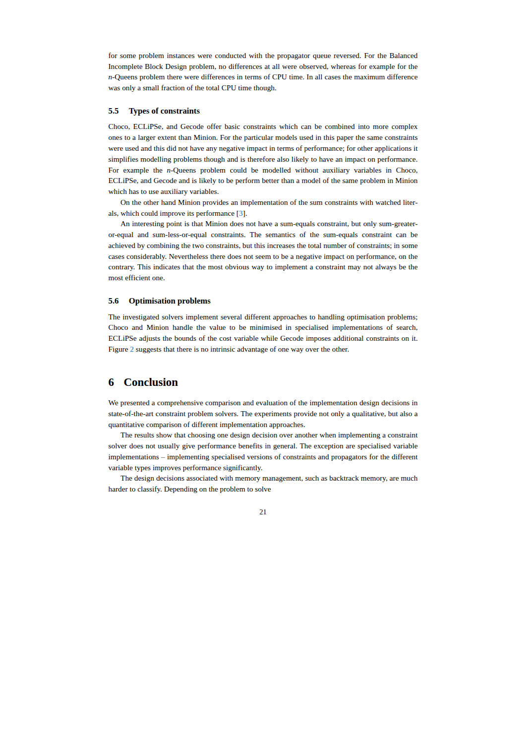for some problem instances were conducted with the propagator queue reversed. For the Balanced Incomplete Block Design problem, no differences at all were observed, whereas for example for the n-Queens problem there were differences in terms of CPU time. In all cases the maximum difference was only a small fraction of the total CPU time though.
5.5 Types of constraints
Choco, ECLiPSe, and Gecode offer basic constraints which can be combined into more complex ones to a larger extent than Minion. For the particular models used in this paper the same constraints were used and this did not have any negative impact in terms of performance; for other applications it simplifies modelling problems though and is therefore also likely to have an impact on performance. For example the n-Queens problem could be modelled without auxiliary variables in Choco, ECLiPSe, and Gecode and is likely to be perform better than a model of the same problem in Minion which has to use auxiliary variables.
On the other hand Minion provides an implementation of the sum constraints with watched literals, which could improve its performance [3].
An interesting point is that Minion does not have a sum-equals constraint, but only sum-greater-or-equal and sum-less-or-equal constraints. The semantics of the sum-equals constraint can be achieved by combining the two constraints, but this increases the total number of constraints; in some cases considerably. Nevertheless there does not seem to be a negative impact on performance, on the contrary. This indicates that the most obvious way to implement a constraint may not always be the most efficient one.
5.6 Optimisation problems
The investigated solvers implement several different approaches to handling optimisation problems; Choco and Minion handle the value to be minimised in specialised implementations of search, ECLiPSe adjusts the bounds of the cost variable while Gecode imposes additional constraints on it. Figure 2 suggests that there is no intrinsic advantage of one way over the other.
6 Conclusion
We presented a comprehensive comparison and evaluation of the implementation design decisions in state-of-the-art constraint problem solvers. The experiments provide not only a qualitative, but also a quantitative comparison of different implementation approaches.
The results show that choosing one design decision over another when implementing a constraint solver does not usually give performance benefits in general. The exception are specialised variable implementations – implementing specialised versions of constraints and propagators for the different variable types improves performance significantly.
The design decisions associated with memory management, such as backtrack memory, are much harder to classify. Depending on the problem to solve
21